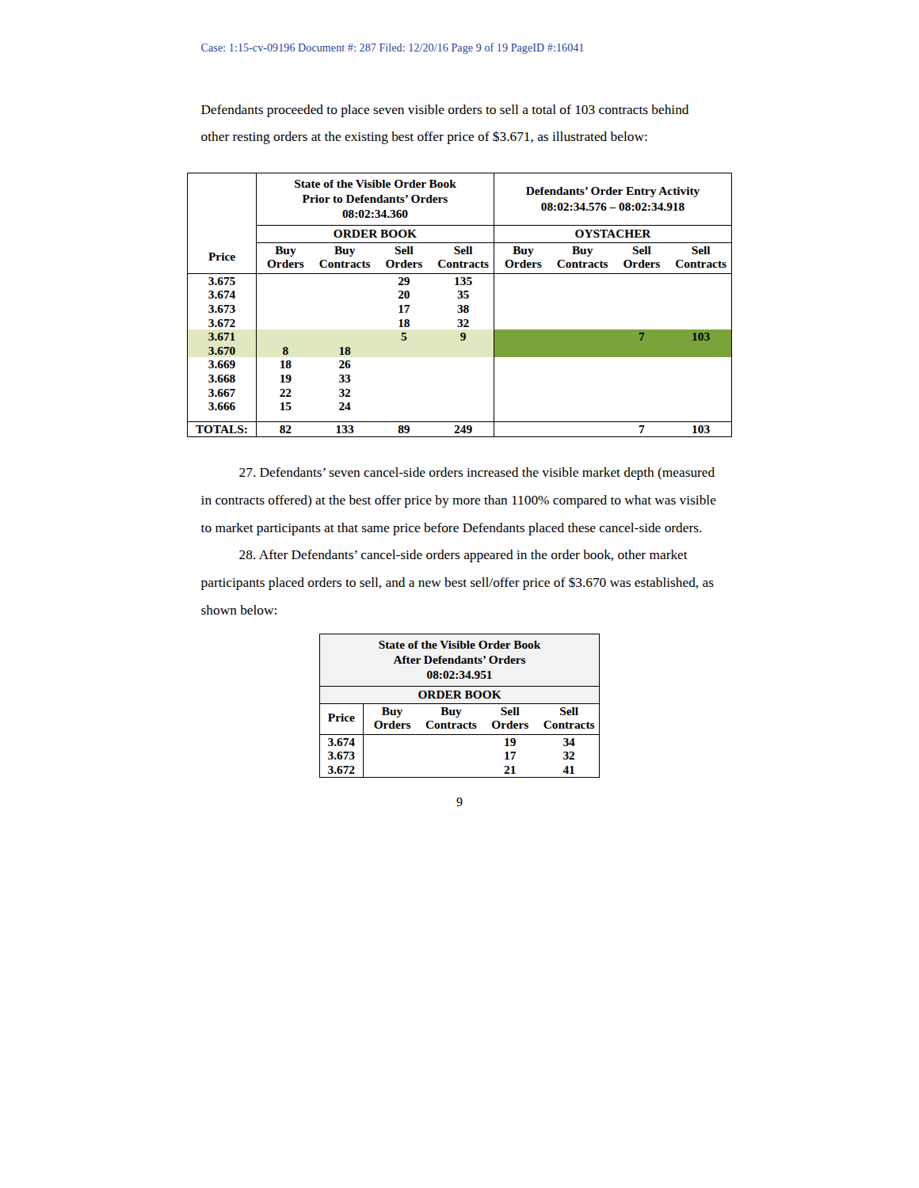Case: 1:15-cv-09196 Document #: 287 Filed: 12/20/16 Page 9 of 19 PageID #:16041
Defendants proceeded to place seven visible orders to sell a total of 103 contracts behind other resting orders at the existing best offer price of $3.671, as illustrated below:
| | State of the Visible Order Book Prior to Defendants’ Orders 08:02:34.360 | Defendants’ Order Entry Activity 08:02:34.576 – 08:02:34.918 |
| ORDER BOOK | OYSTACHER |
| Price | Buy Orders | Buy Contracts | Sell Orders | Sell Contracts | Buy Orders | Buy Contracts | Sell Orders | Sell Contracts |
| 3.675 | | | 29 | 135 | | | | |
| 3.674 | | | 20 | 35 | | | | |
| 3.673 | | | 17 | 38 | | | | |
| 3.672 | | | 18 | 32 | | | | |
| 3.671 | | | 5 | 9 | | | 7 | 103 |
| 3.670 | 8 | 18 | | | | | | |
| 3.669 | 18 | 26 | | | | | | |
| 3.668 | 19 | 33 | | | | | | |
| 3.667 | 22 | 32 | | | | | | |
| 3.666 | 15 | 24 | | | | | | |
| TOTALS: | 82 | 133 | 89 | 249 | | | 7 | 103 |
27. Defendants’ seven cancel-side orders increased the visible market depth (measured in contracts offered) at the best offer price by more than 1100% compared to what was visible to market participants at that same price before Defendants placed these cancel-side orders.
28. After Defendants’ cancel-side orders appeared in the order book, other market participants placed orders to sell, and a new best sell/offer price of $3.670 was established, as shown below:
| State of the Visible Order Book After Defendants’ Orders 08:02:34.951 |
| ORDER BOOK |
| Price | Buy Orders | Buy Contracts | Sell Orders | Sell Contracts |
| 3.674 | | | 19 | 34 |
| 3.673 | | | 17 | 32 |
| 3.672 | | | 21 | 41 |
9